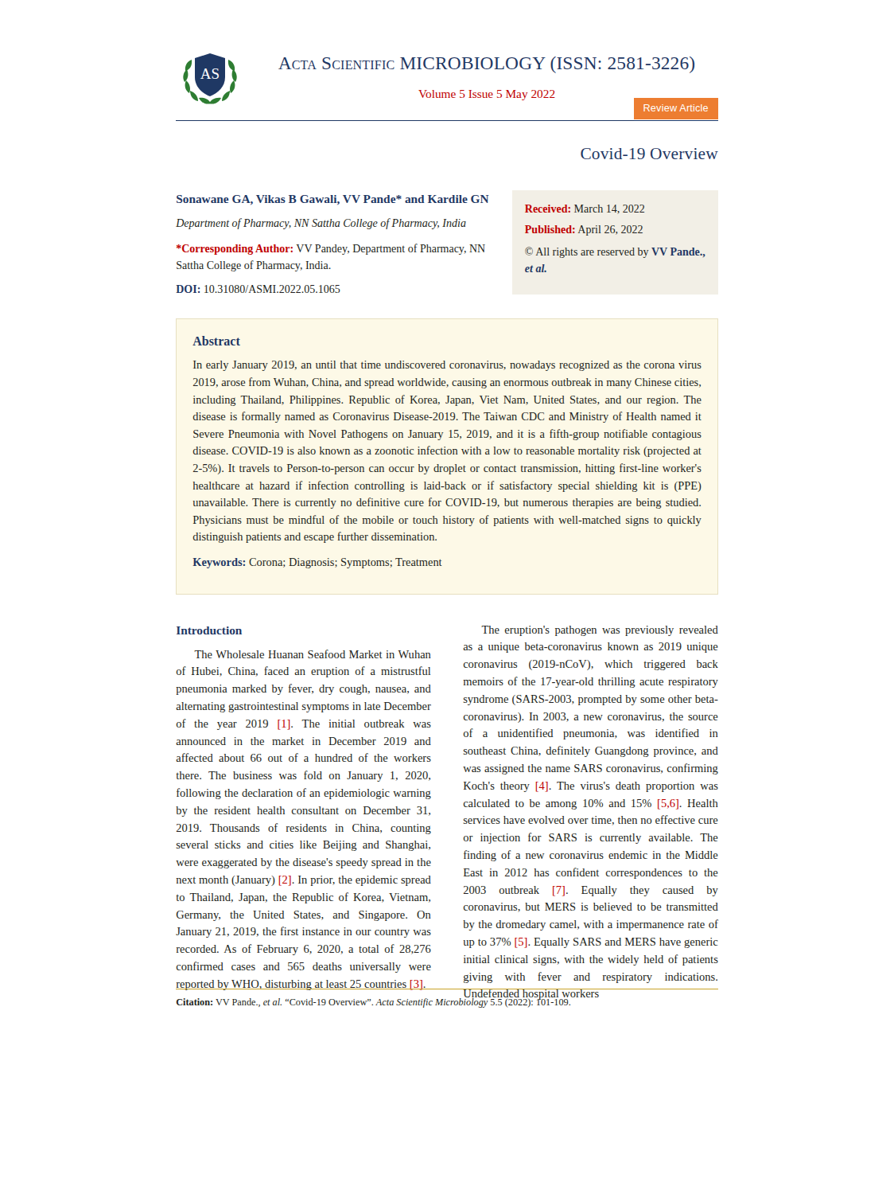Review Article
AS
Acta Scientific MICROBIOLOGY (ISSN: 2581-3226)
Volume 5 Issue 5 May 2022
Covid-19 Overview
Sonawane GA, Vikas B Gawali, VV Pande* and Kardile GN
Department of Pharmacy, NN Sattha College of Pharmacy, India
*Corresponding Author: VV Pandey, Department of Pharmacy, NN Sattha College of Pharmacy, India.
DOI: 10.31080/ASMI.2022.05.1065
Received: March 14, 2022
Published: April 26, 2022
© All rights are reserved by VV Pande., et al.
Abstract
In early January 2019, an until that time undiscovered coronavirus, nowadays recognized as the corona virus 2019, arose from Wuhan, China, and spread worldwide, causing an enormous outbreak in many Chinese cities, including Thailand, Philippines. Republic of Korea, Japan, Viet Nam, United States, and our region. The disease is formally named as Coronavirus Disease-2019. The Taiwan CDC and Ministry of Health named it Severe Pneumonia with Novel Pathogens on January 15, 2019, and it is a fifth-group notifiable contagious disease. COVID-19 is also known as a zoonotic infection with a low to reasonable mortality risk (projected at 2-5%). It travels to Person-to-person can occur by droplet or contact transmission, hitting first-line worker's healthcare at hazard if infection controlling is laid-back or if satisfactory special shielding kit is (PPE) unavailable. There is currently no definitive cure for COVID-19, but numerous therapies are being studied. Physicians must be mindful of the mobile or touch history of patients with well-matched signs to quickly distinguish patients and escape further dissemination.
Keywords: Corona; Diagnosis; Symptoms; Treatment
Introduction
The Wholesale Huanan Seafood Market in Wuhan of Hubei, China, faced an eruption of a mistrustful pneumonia marked by fever, dry cough, nausea, and alternating gastrointestinal symptoms in late December of the year 2019 [1]. The initial outbreak was announced in the market in December 2019 and affected about 66 out of a hundred of the workers there. The business was fold on January 1, 2020, following the declaration of an epidemiologic warning by the resident health consultant on December 31, 2019. Thousands of residents in China, counting several sticks and cities like Beijing and Shanghai, were exaggerated by the disease's speedy spread in the next month (January) [2]. In prior, the epidemic spread to Thailand, Japan, the Republic of Korea, Vietnam, Germany, the United States, and Singapore. On January 21, 2019, the first instance in our country was recorded. As of February 6, 2020, a total of 28,276 confirmed cases and 565 deaths universally were reported by WHO, disturbing at least 25 countries [3].
The eruption's pathogen was previously revealed as a unique beta-coronavirus known as 2019 unique coronavirus (2019-nCoV), which triggered back memoirs of the 17-year-old thrilling acute respiratory syndrome (SARS-2003, prompted by some other beta-coronavirus). In 2003, a new coronavirus, the source of a unidentified pneumonia, was identified in southeast China, definitely Guangdong province, and was assigned the name SARS coronavirus, confirming Koch's theory [4]. The virus's death proportion was calculated to be among 10% and 15% [5,6]. Health services have evolved over time, then no effective cure or injection for SARS is currently available. The finding of a new coronavirus endemic in the Middle East in 2012 has confident correspondences to the 2003 outbreak [7]. Equally they caused by coronavirus, but MERS is believed to be transmitted by the dromedary camel, with a impermanence rate of up to 37% [5]. Equally SARS and MERS have generic initial clinical signs, with the widely held of patients giving with fever and respiratory indications. Undefended hospital workers
Citation: VV Pande., et al. “Covid-19 Overview”. Acta Scientific Microbiology 5.5 (2022): 101-109.